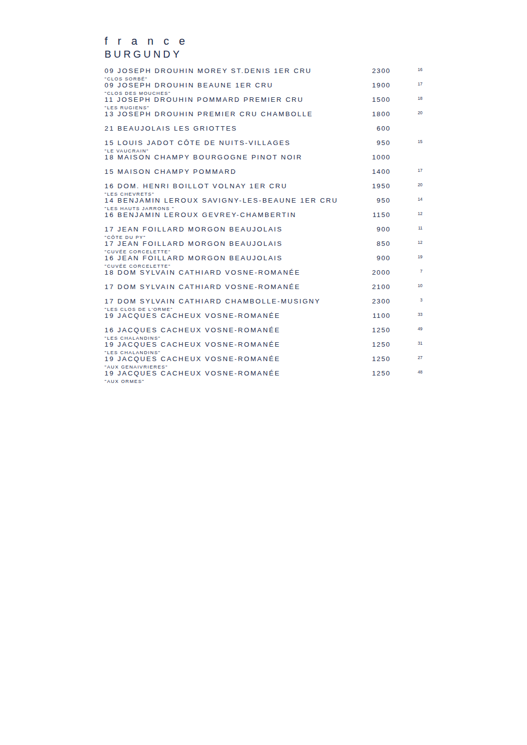f r a n c e
Burgundy
| 09 JOSEPH DROUHIN MOREY ST.DENIS 1ER CRU | 2300 | 16 |
| "CLOS SORBÉ" | | |
| 09 JOSEPH DROUHIN BEAUNE 1ER CRU | 1900 | 17 |
| "CLOS DES MOUCHES" | | |
| 11 JOSEPH DROUHIN POMMARD PREMIER CRU | 1500 | 18 |
| "LES RUGIENS" | | |
| 13 JOSEPH DROUHIN PREMIER CRU CHAMBOLLE | 1800 | 20 |
| 21 BEAUJOLAIS LES GRIOTTES | 600 | |
| 15 LOUIS JADOT CÔTE DE NUITS-VILLAGES | 950 | 15 |
| "LE VAUCRAIN" | | |
| 18 MAISON CHAMPY BOURGOGNE PINOT NOIR | 1000 | |
| 15 MAISON CHAMPY POMMARD | 1400 | 17 |
| 16 DOM. HENRI BOILLOT VOLNAY 1ER CRU | 1950 | 20 |
| "LES CHEVRETS" | | |
| 14 BENJAMIN LEROUX SAVIGNY-LES-BEAUNE 1ER CRU | 950 | 14 |
| "LES HAUTS JARRONS " | | |
| 16 BENJAMIN LEROUX GEVREY-CHAMBERTIN | 1150 | 12 |
| 17 JEAN FOILLARD MORGON BEAUJOLAIS | 900 | 11 |
| "CÔTE DU PY" | | |
| 17 JEAN FOILLARD MORGON BEAUJOLAIS | 850 | 12 |
| "CUVÉE CORCELETTE" | | |
| 16 JEAN FOILLARD MORGON BEAUJOLAIS | 900 | 19 |
| "CUVÉE CORCELETTE" | | |
| 18 DOM SYLVAIN CATHIARD VOSNE-ROMANÉE | 2000 | 7 |
| 17 DOM SYLVAIN CATHIARD VOSNE-ROMANÉE | 2100 | 10 |
| 17 DOM SYLVAIN CATHIARD CHAMBOLLE-MUSIGNY | 2300 | 3 |
| "LES CLOS DE L'ORME" | | |
| 19 JACQUES CACHEUX VOSNE-ROMANÉE | 1100 | 33 |
| 16 JACQUES CACHEUX VOSNE-ROMANÉE | 1250 | 49 |
| "LES CHALANDINS" | | |
| 19 JACQUES CACHEUX VOSNE-ROMANÉE | 1250 | 31 |
| "LES CHALANDINS" | | |
| 19 JACQUES CACHEUX VOSNE-ROMANÉE | 1250 | 27 |
| "AUX GENAIVRIERES" | | |
| 19 JACQUES CACHEUX VOSNE-ROMANÉE | 1250 | 48 |
| "AUX ORMES" | | |